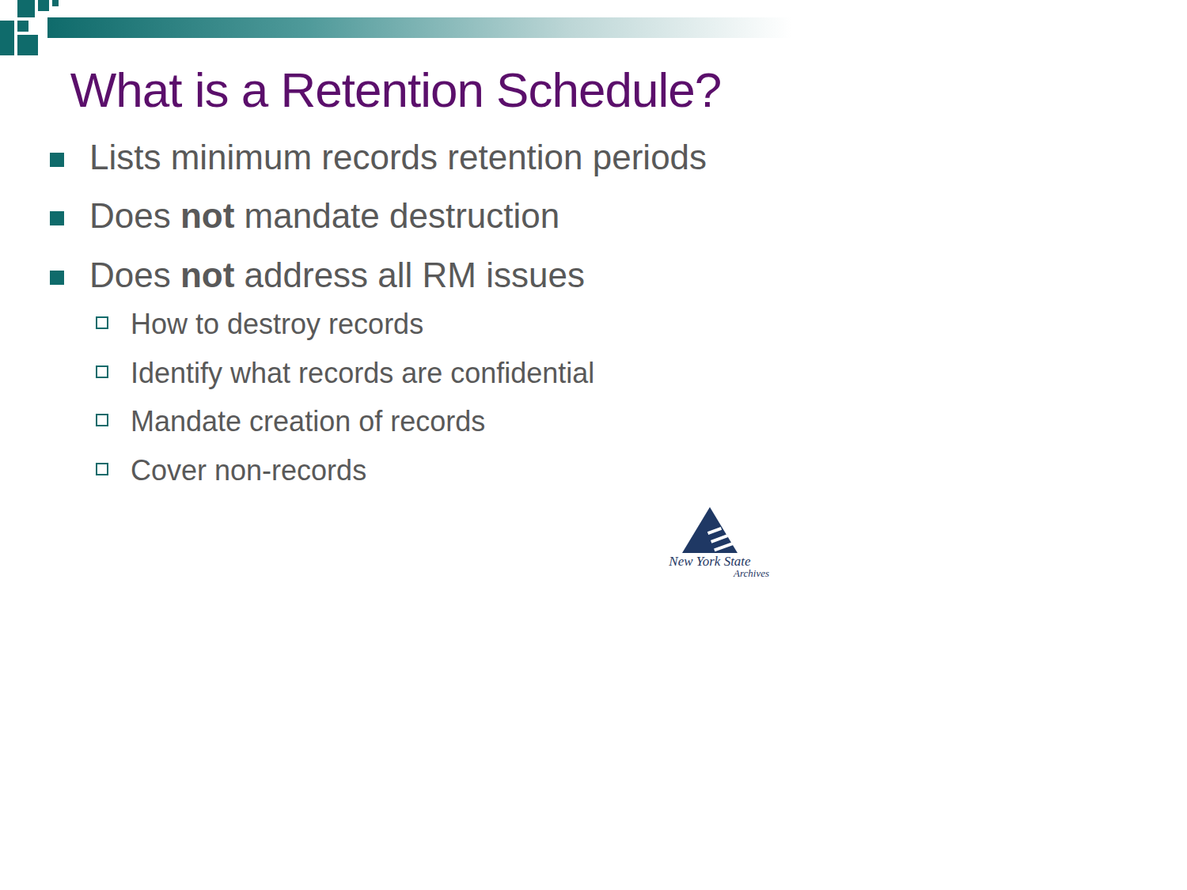What is a Retention Schedule?
Lists minimum records retention periods
Does not mandate destruction
Does not address all RM issues
How to destroy records
Identify what records are confidential
Mandate creation of records
Cover non-records
New York StateArchives